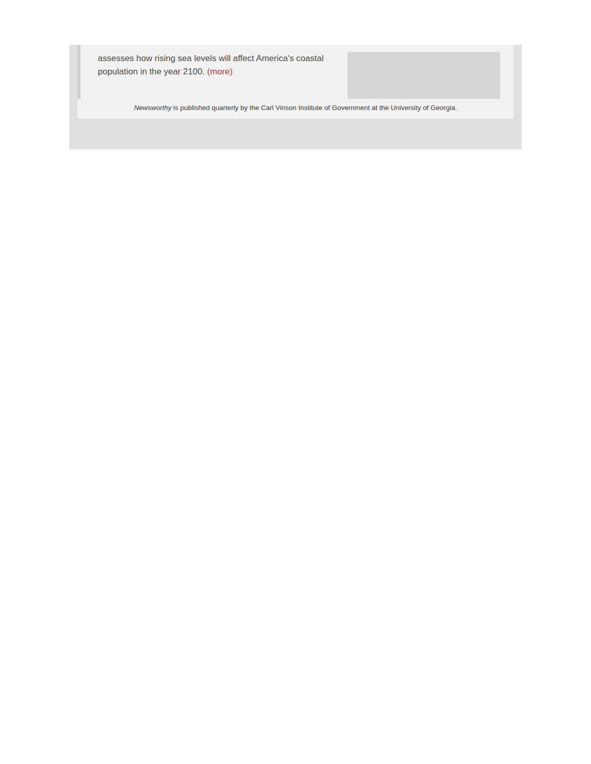assesses how rising sea levels will affect America's coastal population in the year 2100. (more)
Newsworthy is published quarterly by the Carl Vinson Institute of Government at the University of Georgia.